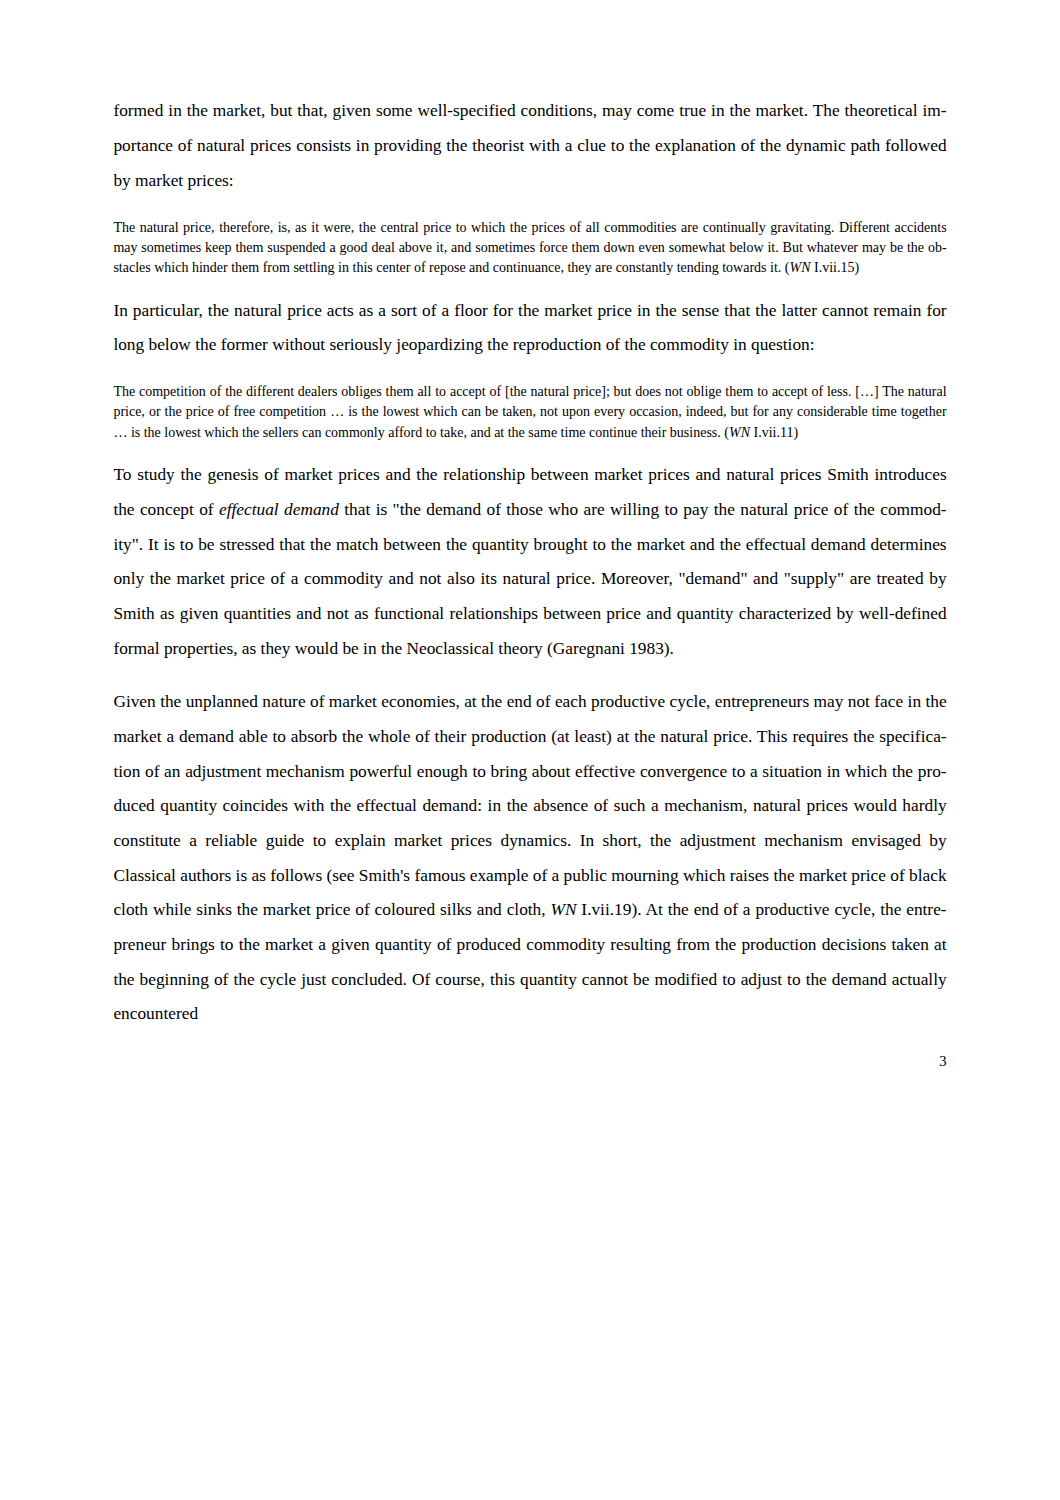formed in the market, but that, given some well-specified conditions, may come true in the market. The theoretical importance of natural prices consists in providing the theorist with a clue to the explanation of the dynamic path followed by market prices:
The natural price, therefore, is, as it were, the central price to which the prices of all commodities are continually gravitating. Different accidents may sometimes keep them suspended a good deal above it, and sometimes force them down even somewhat below it. But whatever may be the obstacles which hinder them from settling in this center of repose and continuance, they are constantly tending towards it. (WN I.vii.15)
In particular, the natural price acts as a sort of a floor for the market price in the sense that the latter cannot remain for long below the former without seriously jeopardizing the reproduction of the commodity in question:
The competition of the different dealers obliges them all to accept of [the natural price]; but does not oblige them to accept of less. […] The natural price, or the price of free competition … is the lowest which can be taken, not upon every occasion, indeed, but for any considerable time together … is the lowest which the sellers can commonly afford to take, and at the same time continue their business. (WN I.vii.11)
To study the genesis of market prices and the relationship between market prices and natural prices Smith introduces the concept of effectual demand that is "the demand of those who are willing to pay the natural price of the commodity". It is to be stressed that the match between the quantity brought to the market and the effectual demand determines only the market price of a commodity and not also its natural price. Moreover, "demand" and "supply" are treated by Smith as given quantities and not as functional relationships between price and quantity characterized by well-defined formal properties, as they would be in the Neoclassical theory (Garegnani 1983).
Given the unplanned nature of market economies, at the end of each productive cycle, entrepreneurs may not face in the market a demand able to absorb the whole of their production (at least) at the natural price. This requires the specification of an adjustment mechanism powerful enough to bring about effective convergence to a situation in which the produced quantity coincides with the effectual demand: in the absence of such a mechanism, natural prices would hardly constitute a reliable guide to explain market prices dynamics. In short, the adjustment mechanism envisaged by Classical authors is as follows (see Smith's famous example of a public mourning which raises the market price of black cloth while sinks the market price of coloured silks and cloth, WN I.vii.19). At the end of a productive cycle, the entrepreneur brings to the market a given quantity of produced commodity resulting from the production decisions taken at the beginning of the cycle just concluded. Of course, this quantity cannot be modified to adjust to the demand actually encountered
3